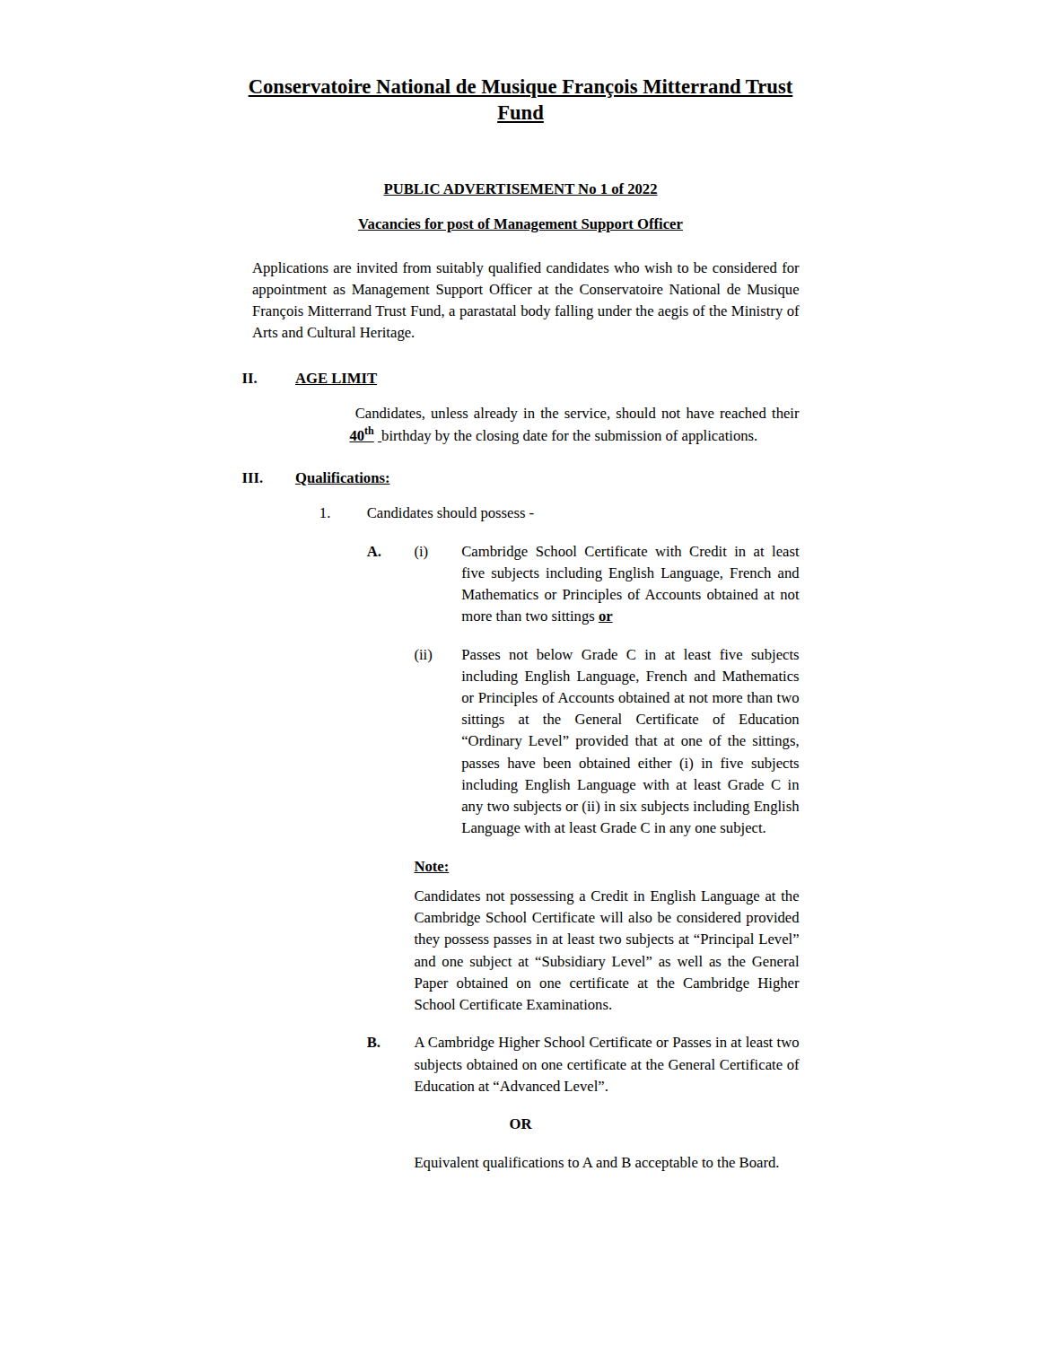Conservatoire National de Musique François Mitterrand Trust Fund
PUBLIC ADVERTISEMENT No 1 of 2022
Vacancies for post of Management Support Officer
Applications are invited from suitably qualified candidates who wish to be considered for appointment as Management Support Officer at the Conservatoire National de Musique François Mitterrand Trust Fund, a parastatal body falling under the aegis of the Ministry of Arts and Cultural Heritage.
II. AGE LIMIT
Candidates, unless already in the service, should not have reached their 40th birthday by the closing date for the submission of applications.
III. Qualifications:
1. Candidates should possess -
A. (i) Cambridge School Certificate with Credit in at least five subjects including English Language, French and Mathematics or Principles of Accounts obtained at not more than two sittings or
(ii) Passes not below Grade C in at least five subjects including English Language, French and Mathematics or Principles of Accounts obtained at not more than two sittings at the General Certificate of Education “Ordinary Level” provided that at one of the sittings, passes have been obtained either (i) in five subjects including English Language with at least Grade C in any two subjects or (ii) in six subjects including English Language with at least Grade C in any one subject.
Note:
Candidates not possessing a Credit in English Language at the Cambridge School Certificate will also be considered provided they possess passes in at least two subjects at “Principal Level” and one subject at “Subsidiary Level” as well as the General Paper obtained on one certificate at the Cambridge Higher School Certificate Examinations.
B. A Cambridge Higher School Certificate or Passes in at least two subjects obtained on one certificate at the General Certificate of Education at “Advanced Level”.
OR
Equivalent qualifications to A and B acceptable to the Board.